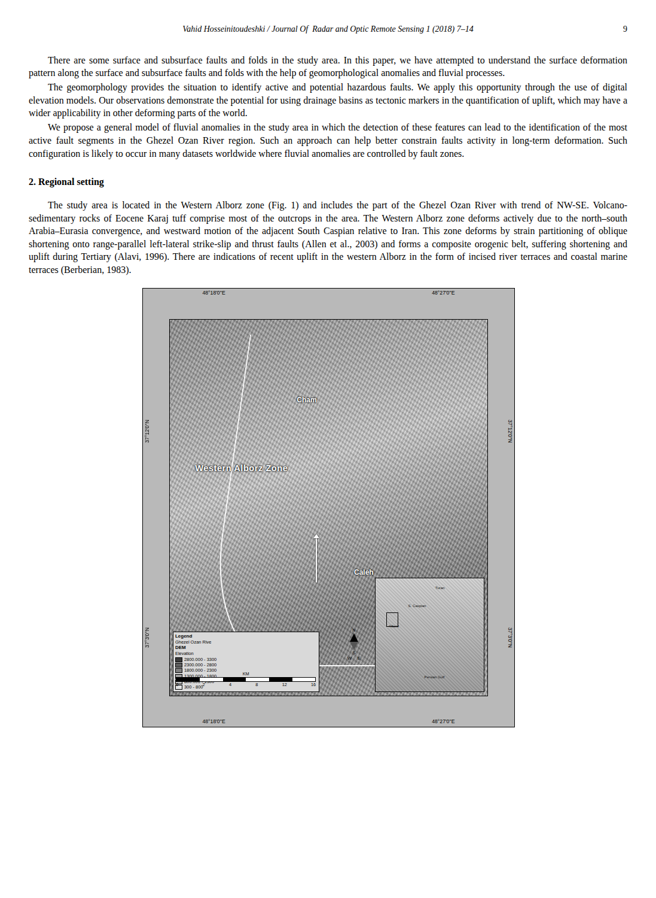Vahid Hosseinitoudeshki / Journal Of Radar and Optic Remote Sensing 1 (2018) 7–14 9
There are some surface and subsurface faults and folds in the study area. In this paper, we have attempted to understand the surface deformation pattern along the surface and subsurface faults and folds with the help of geomorphological anomalies and fluvial processes.
The geomorphology provides the situation to identify active and potential hazardous faults. We apply this opportunity through the use of digital elevation models. Our observations demonstrate the potential for using drainage basins as tectonic markers in the quantification of uplift, which may have a wider applicability in other deforming parts of the world.
We propose a general model of fluvial anomalies in the study area in which the detection of these features can lead to the identification of the most active fault segments in the Ghezel Ozan River region. Such an approach can help better constrain faults activity in long-term deformation. Such configuration is likely to occur in many datasets worldwide where fluvial anomalies are controlled by fault zones.
2. Regional setting
The study area is located in the Western Alborz zone (Fig. 1) and includes the part of the Ghezel Ozan River with trend of NW-SE. Volcano-sedimentary rocks of Eocene Karaj tuff comprise most of the outcrops in the area. The Western Alborz zone deforms actively due to the north–south Arabia–Eurasia convergence, and westward motion of the adjacent South Caspian relative to Iran. This zone deforms by strain partitioning of oblique shortening onto range-parallel left-lateral strike-slip and thrust faults (Allen et al., 2003) and forms a composite orogenic belt, suffering shortening and uplift during Tertiary (Alavi, 1996). There are indications of recent uplift in the western Alborz in the form of incised river terraces and coastal marine terraces (Berberian, 1983).
48°18'0''E 48°27'0''E 48°18'0''E 48°27'0''E 37°12'0''N 37°3'0''N 37°12'0''N 37°3'0''N
Cham Caleh Western Alborz Zone
Legend
Ghezel Ozan Rive
DEM
Elevation
2800.000 - 3300
2300.000 - 2800
1800.000 - 2300
1300.000 - 1800
800.000 - 1300
300 - 800
N
S
W E
KM
02481216
Turan S. Caspian Alborz Persian Gulf